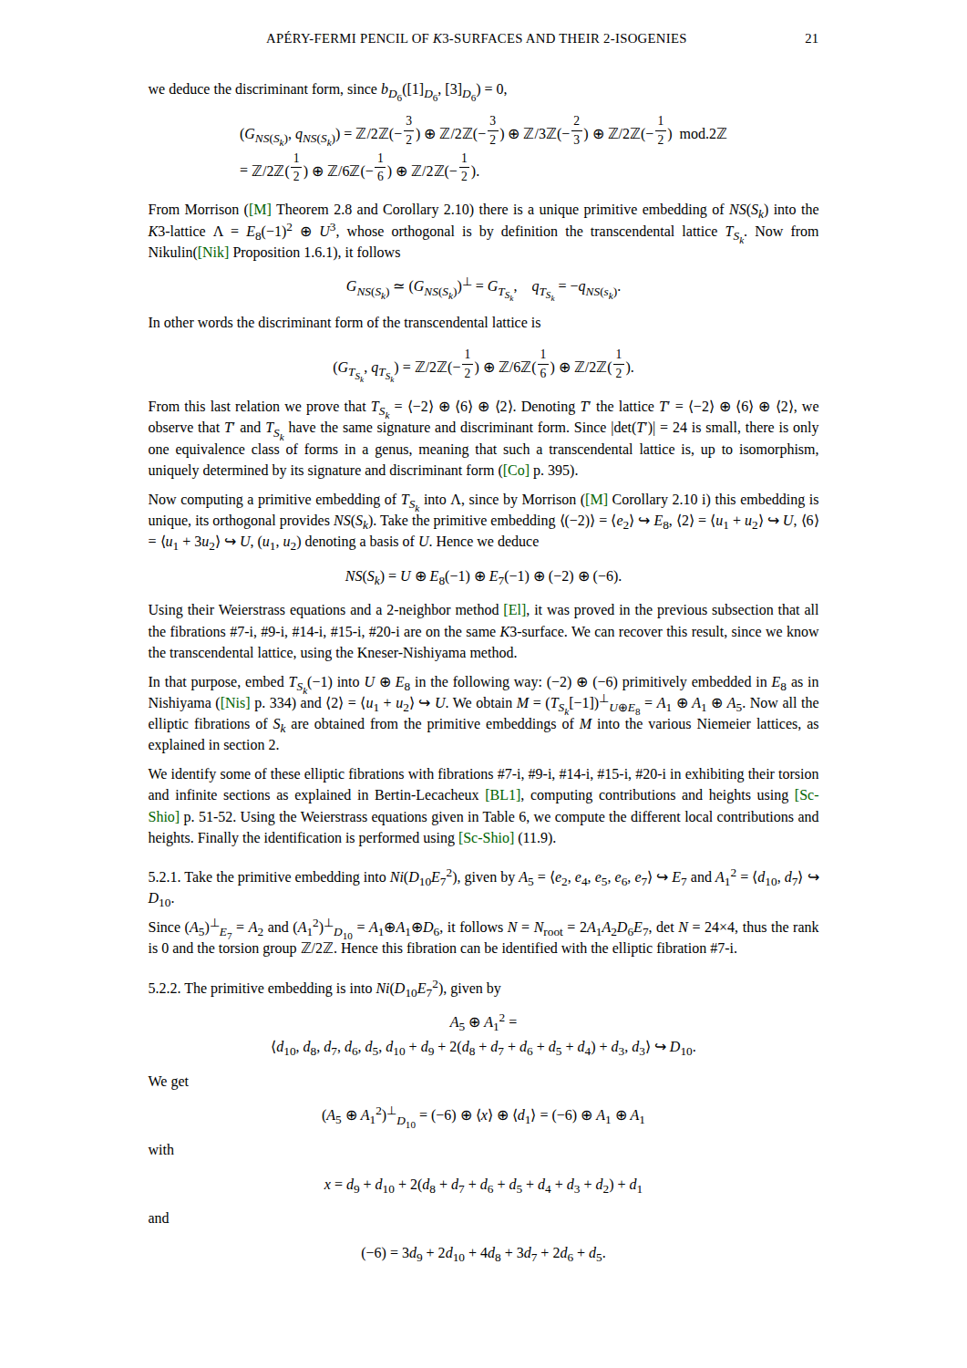APÉRY-FERMI PENCIL OF K3-SURFACES AND THEIR 2-ISOGENIES 21
we deduce the discriminant form, since bD6([1]D6, [3]D6) = 0,
(GNS(Sk), qNS(Sk)) = ℤ/2ℤ(−32) ⊕ ℤ/2ℤ(−32) ⊕ ℤ/3ℤ(−23) ⊕ ℤ/2ℤ(−12) mod.2ℤ = ℤ/2ℤ(12) ⊕ ℤ/6ℤ(−16) ⊕ ℤ/2ℤ(−12).
From Morrison ([M] Theorem 2.8 and Corollary 2.10) there is a unique primitive embedding of NS(Sk) into the K3-lattice Λ = E8(−1)2 ⊕ U3, whose orthogonal is by definition the transcendental lattice TSk. Now from Nikulin([Nik] Proposition 1.6.1), it follows
GNS(Sk) ≃ (GNS(Sk))⊥ = GTSk, qTSk = −qNS(sk).
In other words the discriminant form of the transcendental lattice is
(GTSk, qTSk) = ℤ/2ℤ(−12) ⊕ ℤ/6ℤ(16) ⊕ ℤ/2ℤ(12).
From this last relation we prove that TSk = ⟨−2⟩ ⊕ ⟨6⟩ ⊕ ⟨2⟩. Denoting T′ the lattice T′ = ⟨−2⟩ ⊕ ⟨6⟩ ⊕ ⟨2⟩, we observe that T′ and TSk have the same signature and discriminant form. Since |det(T′)| = 24 is small, there is only one equivalence class of forms in a genus, meaning that such a transcendental lattice is, up to isomorphism, uniquely determined by its signature and discriminant form ([Co] p. 395).
Now computing a primitive embedding of TSk into Λ, since by Morrison ([M] Corollary 2.10 i) this embedding is unique, its orthogonal provides NS(Sk). Take the primitive embedding ⟨(−2)⟩ = ⟨e2⟩ ↪ E8, ⟨2⟩ = ⟨u1 + u2⟩ ↪ U, ⟨6⟩ = ⟨u1 + 3u2⟩ ↪ U, (u1, u2) denoting a basis of U. Hence we deduce
NS(Sk) = U ⊕ E8(−1) ⊕ E7(−1) ⊕ (−2) ⊕ (−6).
Using their Weierstrass equations and a 2-neighbor method [El], it was proved in the previous subsection that all the fibrations #7-i, #9-i, #14-i, #15-i, #20-i are on the same K3-surface. We can recover this result, since we know the transcendental lattice, using the Kneser-Nishiyama method.
In that purpose, embed TSk(−1) into U ⊕ E8 in the following way: (−2) ⊕ (−6) primitively embedded in E8 as in Nishiyama ([Nis] p. 334) and ⟨2⟩ = ⟨u1 + u2⟩ ↪ U. We obtain M = (TSk[−1])⊥U⊕E8 = A1 ⊕ A1 ⊕ A5. Now all the elliptic fibrations of Sk are obtained from the primitive embeddings of M into the various Niemeier lattices, as explained in section 2.
We identify some of these elliptic fibrations with fibrations #7-i, #9-i, #14-i, #15-i, #20-i in exhibiting their torsion and infinite sections as explained in Bertin-Lecacheux [BL1], computing contributions and heights using [Sc-Shio] p. 51-52. Using the Weierstrass equations given in Table 6, we compute the different local contributions and heights. Finally the identification is performed using [Sc-Shio] (11.9).
5.2.1. Take the primitive embedding into Ni(D10E72), given by A5 = ⟨e2, e4, e5, e6, e7⟩ ↪ E7 and A12 = ⟨d10, d7⟩ ↪ D10.
Since (A5)⊥E7 = A2 and (A12)⊥D10 = A1⊕A1⊕D6, it follows N = Nroot = 2A1A2D6E7, det N = 24×4, thus the rank is 0 and the torsion group ℤ/2ℤ. Hence this fibration can be identified with the elliptic fibration #7-i.
5.2.2. The primitive embedding is into Ni(D10E72), given by
A5 ⊕ A12 = ⟨d10, d8, d7, d6, d5, d10 + d9 + 2(d8 + d7 + d6 + d5 + d4) + d3, d3⟩ ↪ D10.
We get
(A5 ⊕ A12)⊥D10 = (−6) ⊕ ⟨x⟩ ⊕ ⟨d1⟩ = (−6) ⊕ A1 ⊕ A1
with
x = d9 + d10 + 2(d8 + d7 + d6 + d5 + d4 + d3 + d2) + d1
and
(−6) = 3d9 + 2d10 + 4d8 + 3d7 + 2d6 + d5.